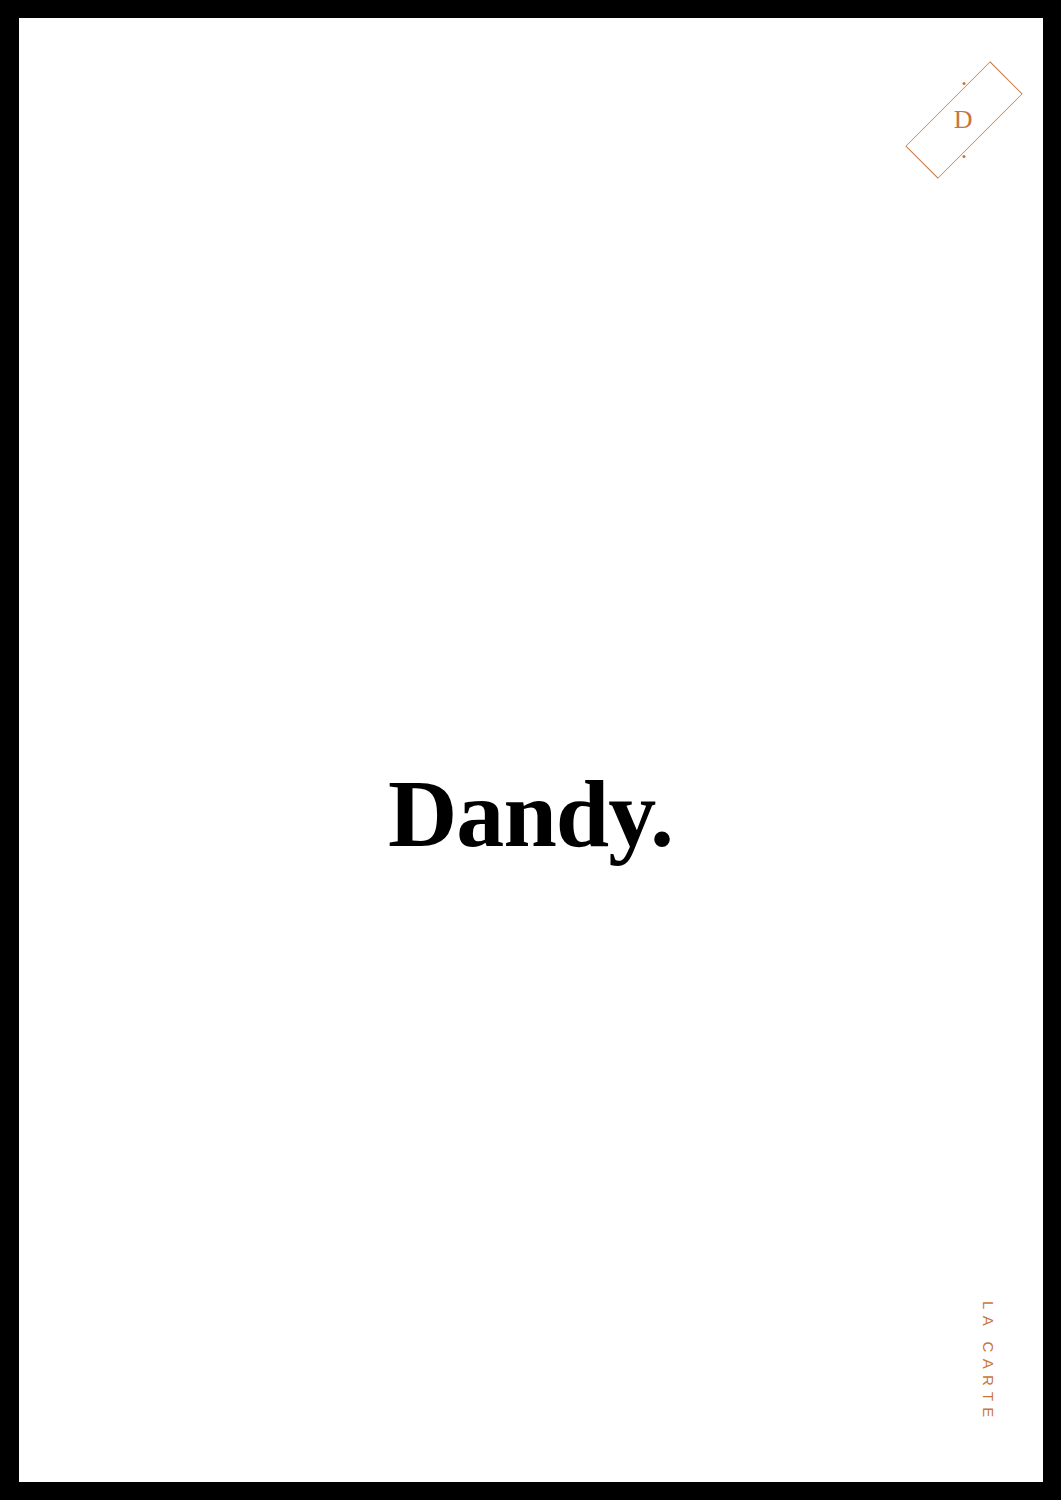D
Dandy.
La Carte